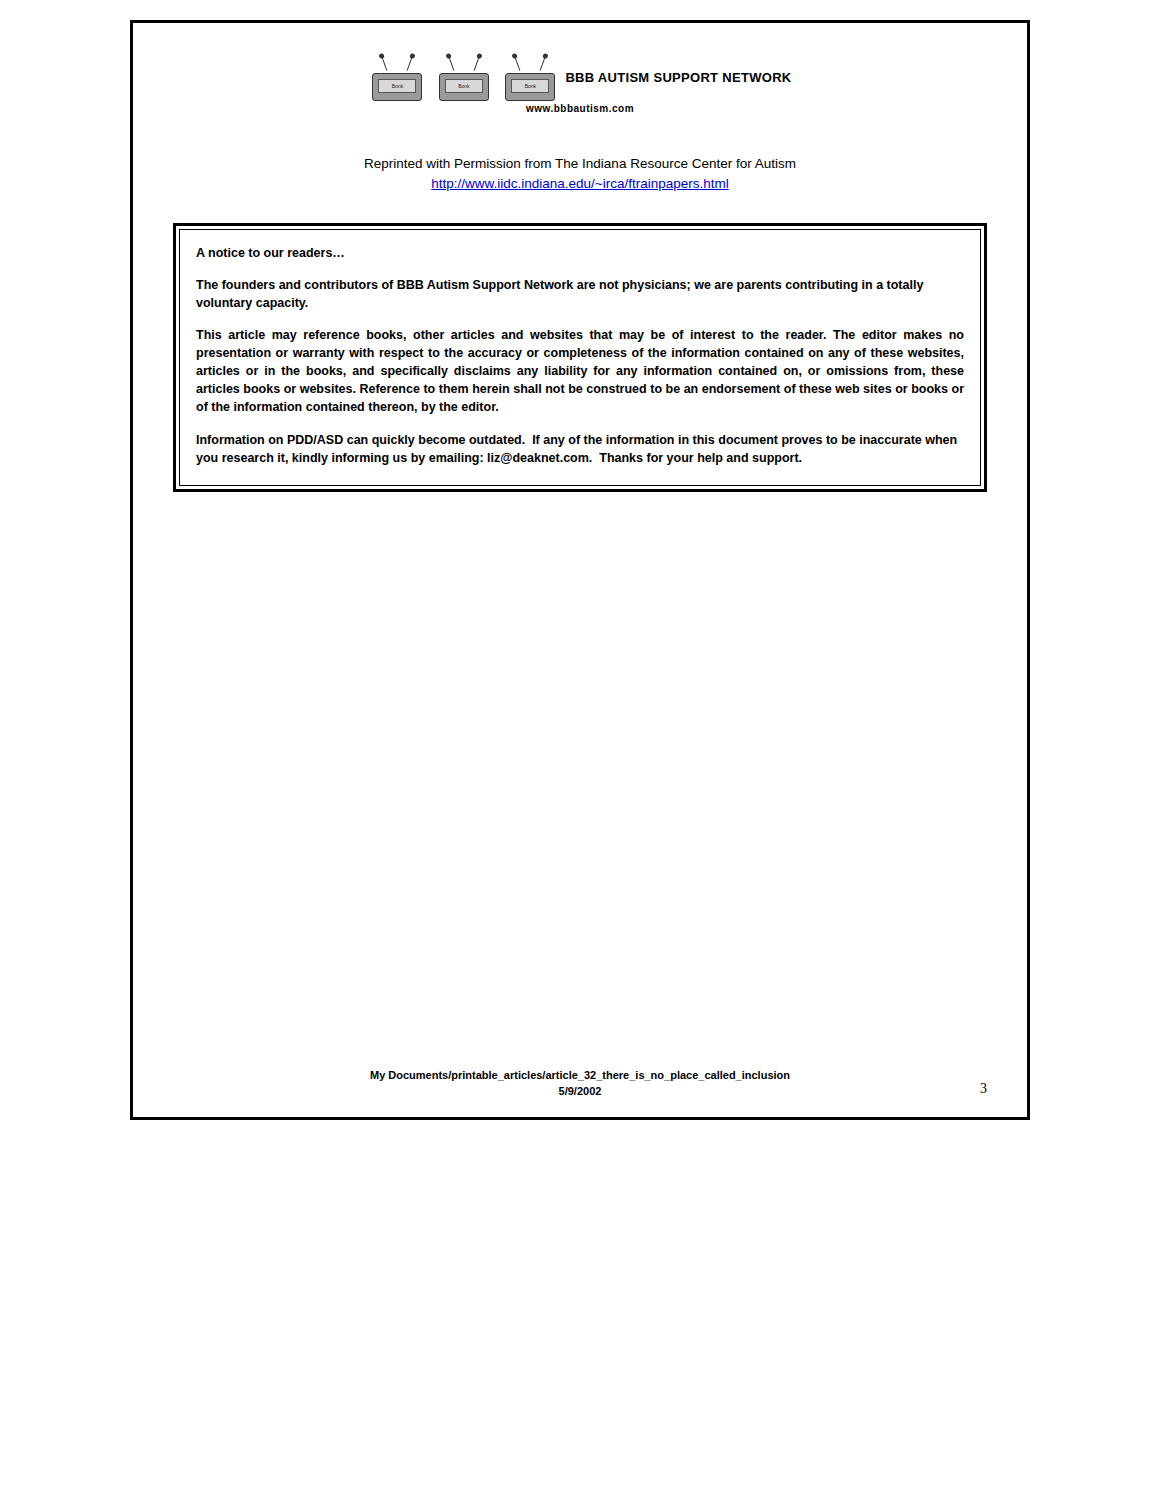Bonk Bonk Bonk BBB AUTISM SUPPORT NETWORK
www.bbbautism.com
Reprinted with Permission from The Indiana Resource Center for Autism
http://www.iidc.indiana.edu/~irca/ftrainpapers.html
A notice to our readers…
The founders and contributors of BBB Autism Support Network are not physicians; we are parents contributing in a totally voluntary capacity.
This article may reference books, other articles and websites that may be of interest to the reader. The editor makes no presentation or warranty with respect to the accuracy or completeness of the information contained on any of these websites, articles or in the books, and specifically disclaims any liability for any information contained on, or omissions from, these articles books or websites. Reference to them herein shall not be construed to be an endorsement of these web sites or books or of the information contained thereon, by the editor.
Information on PDD/ASD can quickly become outdated. If any of the information in this document proves to be inaccurate when you research it, kindly informing us by emailing: liz@deaknet.com. Thanks for your help and support.
My Documents/printable_articles/article_32_there_is_no_place_called_inclusion
5/9/2002
3